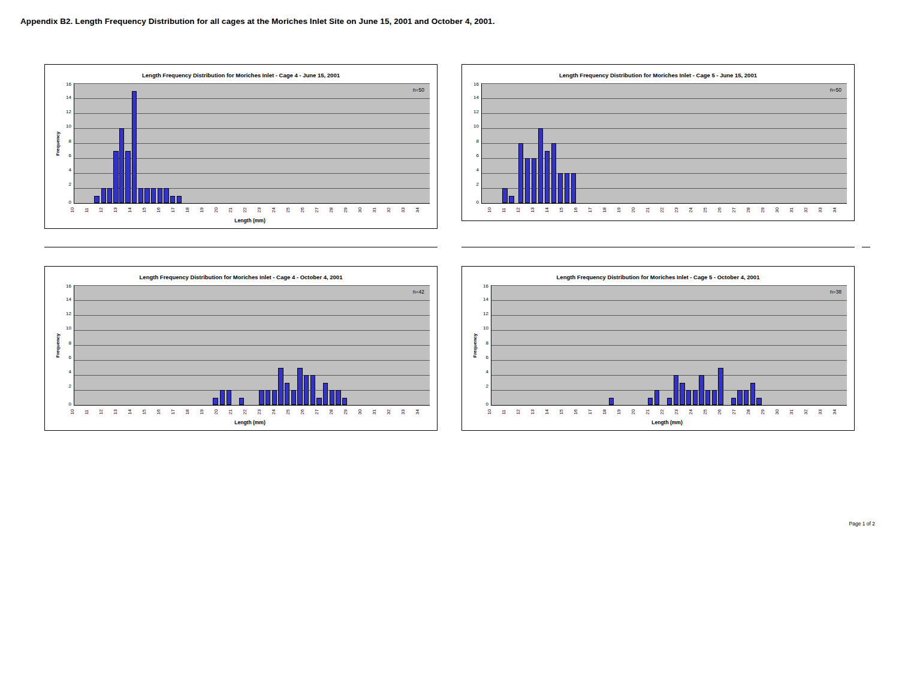Appendix B2. Length Frequency Distribution for all cages at the Moriches Inlet Site on June 15, 2001 and October 4, 2001.
| Length Frequency Distribution for Moriches Inlet - Cage 4 - June 15, 2001 Frequency 16 14 12 10 8 6 4 2 0 n=50 10 11 12 13 14 15 16 17 18 19 20 21 22 23 24 25 26 27 28 29 30 31 32 33 34 Length (mm) | Length Frequency Distribution for Moriches Inlet - Cage 5 - June 15, 2001 16 14 12 10 8 6 4 2 0 n=50 10 11 12 13 14 15 16 17 18 19 20 21 22 23 24 25 26 27 28 29 30 31 32 33 34 |
| Length Frequency Distribution for Moriches Inlet - Cage 4 - October 4, 2001 Frequency 16 14 12 10 8 6 4 2 0 n=42 10 11 12 13 14 15 16 17 18 19 20 21 22 23 24 25 26 27 28 29 30 31 32 33 34 Length (mm) | Length Frequency Distribution for Moriches Inlet - Cage 5 - October 4, 2001 Frequency 16 14 12 10 8 6 4 2 0 n=38 10 11 12 13 14 15 16 17 18 19 20 21 22 23 24 25 26 27 28 29 30 31 32 33 34 Length (mm) |
Page 1 of 2